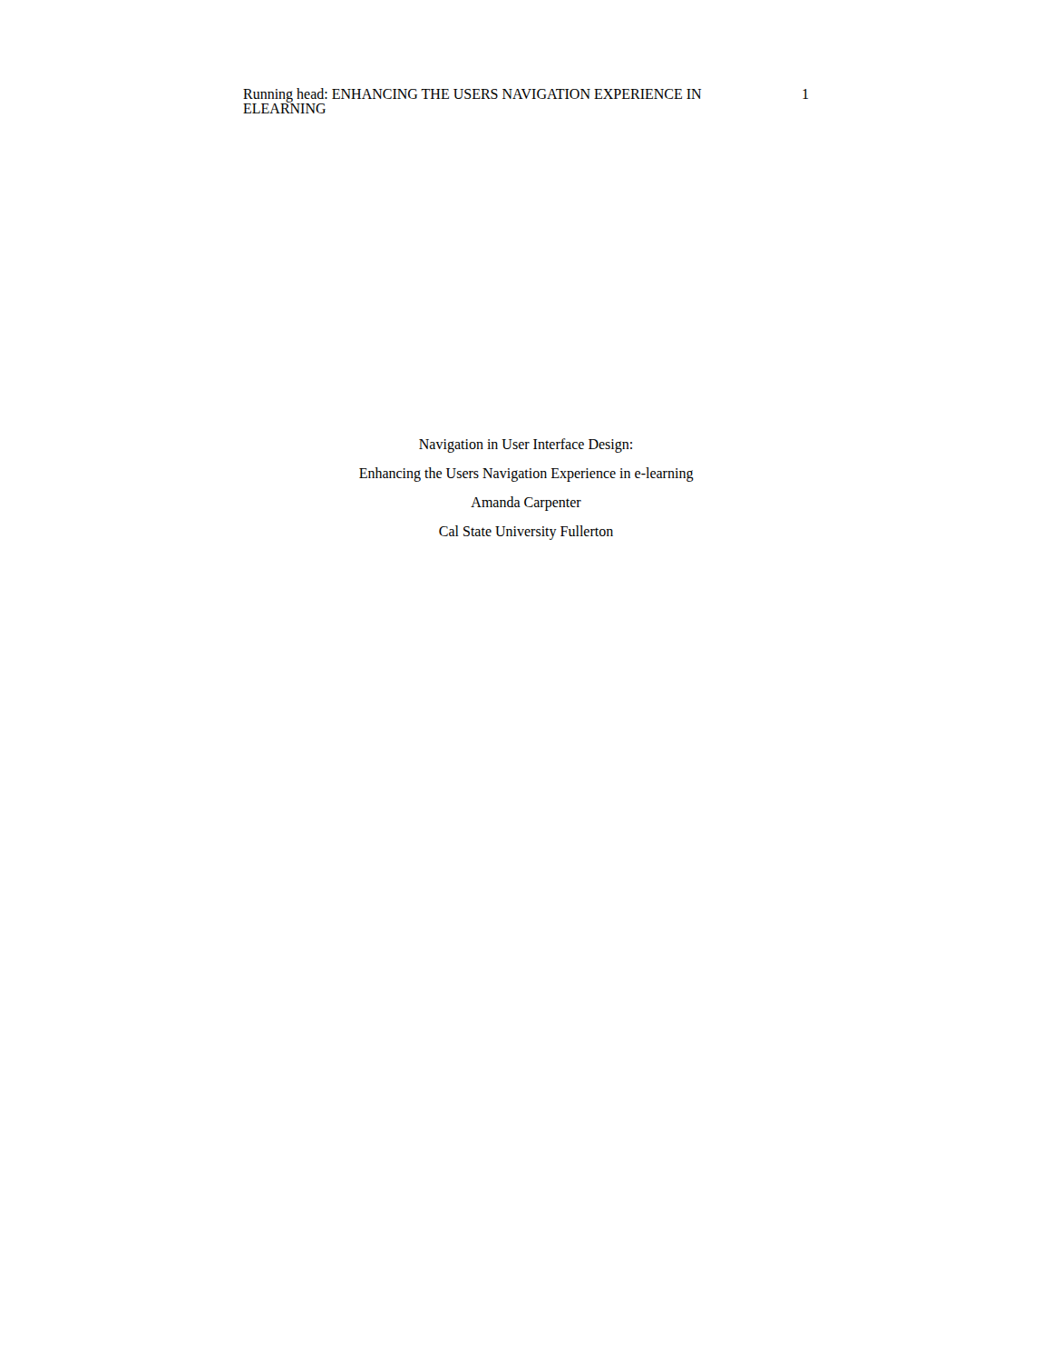Running head: ENHANCING THE USERS NAVIGATION EXPERIENCE IN ELEARNING 1
Navigation in User Interface Design:
Enhancing the Users Navigation Experience in e-learning
Amanda Carpenter
Cal State University Fullerton